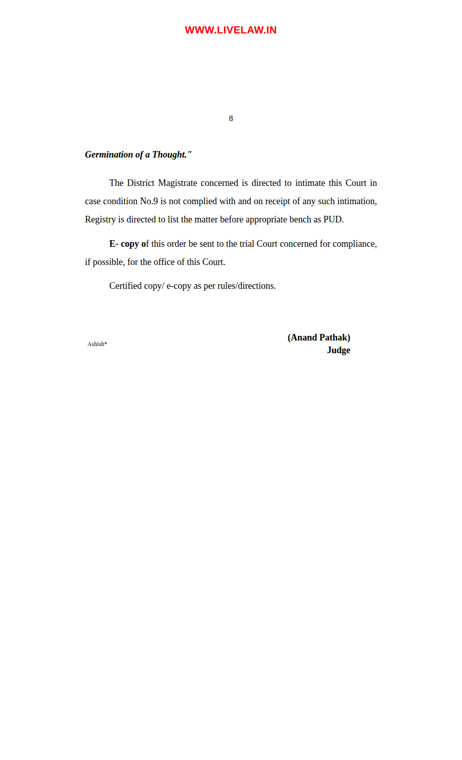WWW.LIVELAW.IN
8
Germination of a Thought."
The District Magistrate concerned is directed to intimate this Court in case condition No.9 is not complied with and on receipt of any such intimation, Registry is directed to list the matter before appropriate bench as PUD.
E- copy of this order be sent to the trial Court concerned for compliance, if possible, for the office of this Court.
Certified copy/ e-copy as per rules/directions.
(Anand Pathak)
Judge
Ashish*